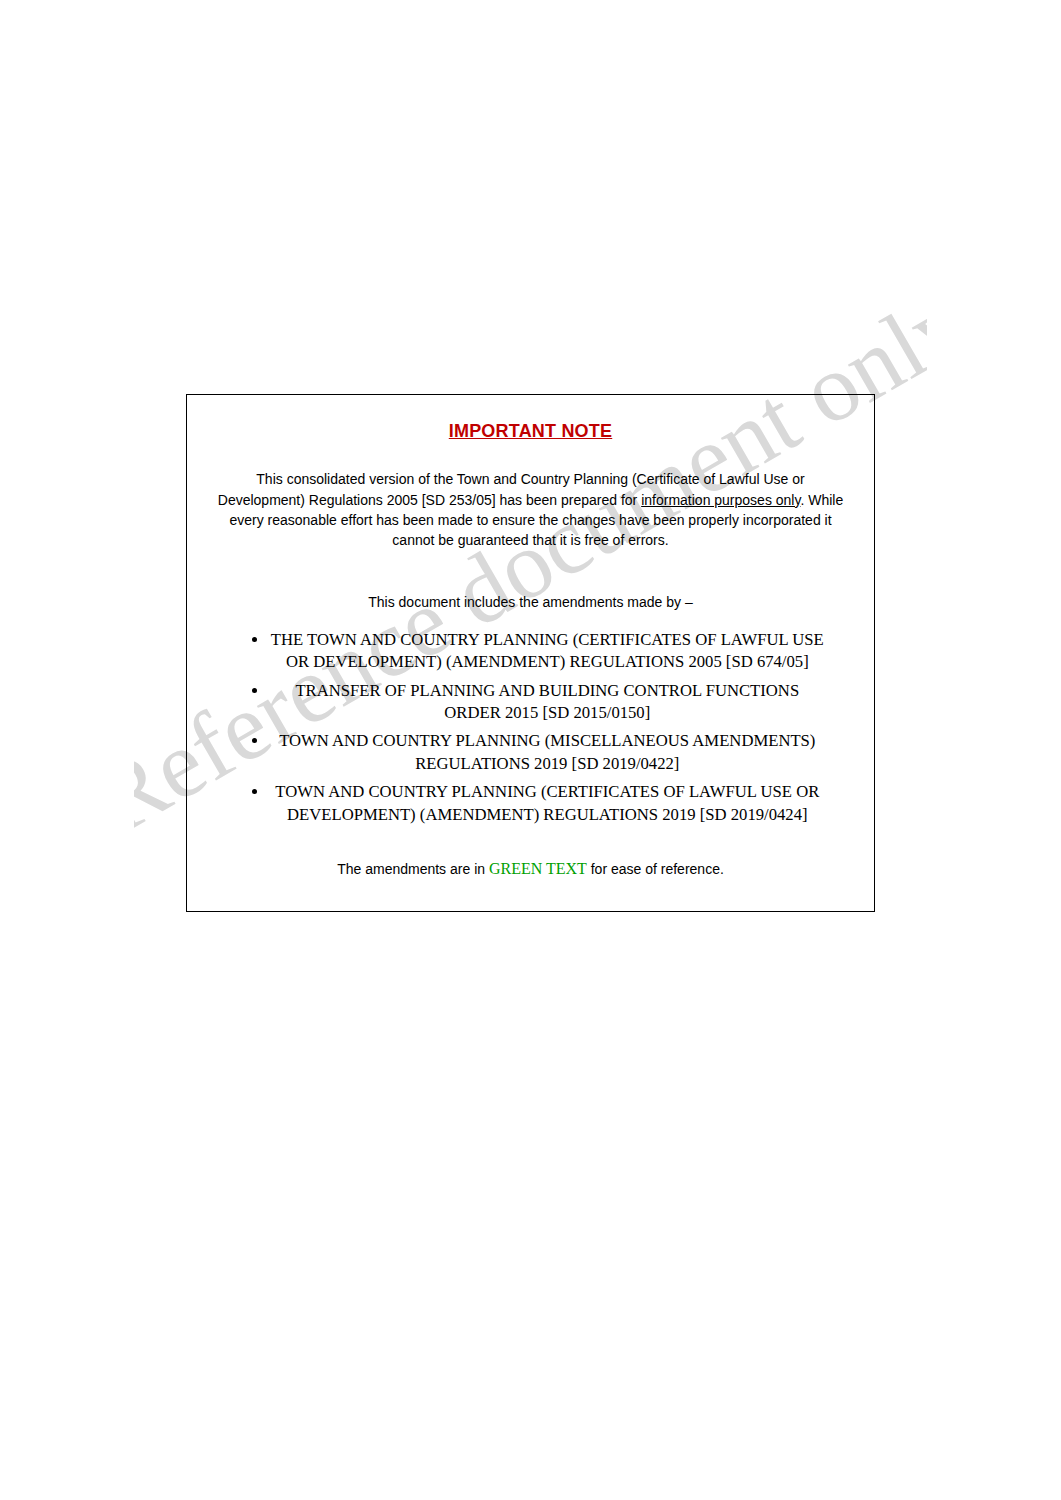Reference document only
IMPORTANT NOTE
This consolidated version of the Town and Country Planning (Certificate of Lawful Use or Development) Regulations 2005 [SD 253/05] has been prepared for information purposes only. While every reasonable effort has been made to ensure the changes have been properly incorporated it cannot be guaranteed that it is free of errors.
This document includes the amendments made by –
THE TOWN AND COUNTRY PLANNING (CERTIFICATES OF LAWFUL USE OR DEVELOPMENT) (AMENDMENT) REGULATIONS 2005 [SD 674/05]
TRANSFER OF PLANNING AND BUILDING CONTROL FUNCTIONS ORDER 2015 [SD 2015/0150]
TOWN AND COUNTRY PLANNING (MISCELLANEOUS AMENDMENTS) REGULATIONS 2019 [SD 2019/0422]
TOWN AND COUNTRY PLANNING (CERTIFICATES OF LAWFUL USE OR DEVELOPMENT) (AMENDMENT) REGULATIONS 2019 [SD 2019/0424]
The amendments are in GREEN TEXT for ease of reference.